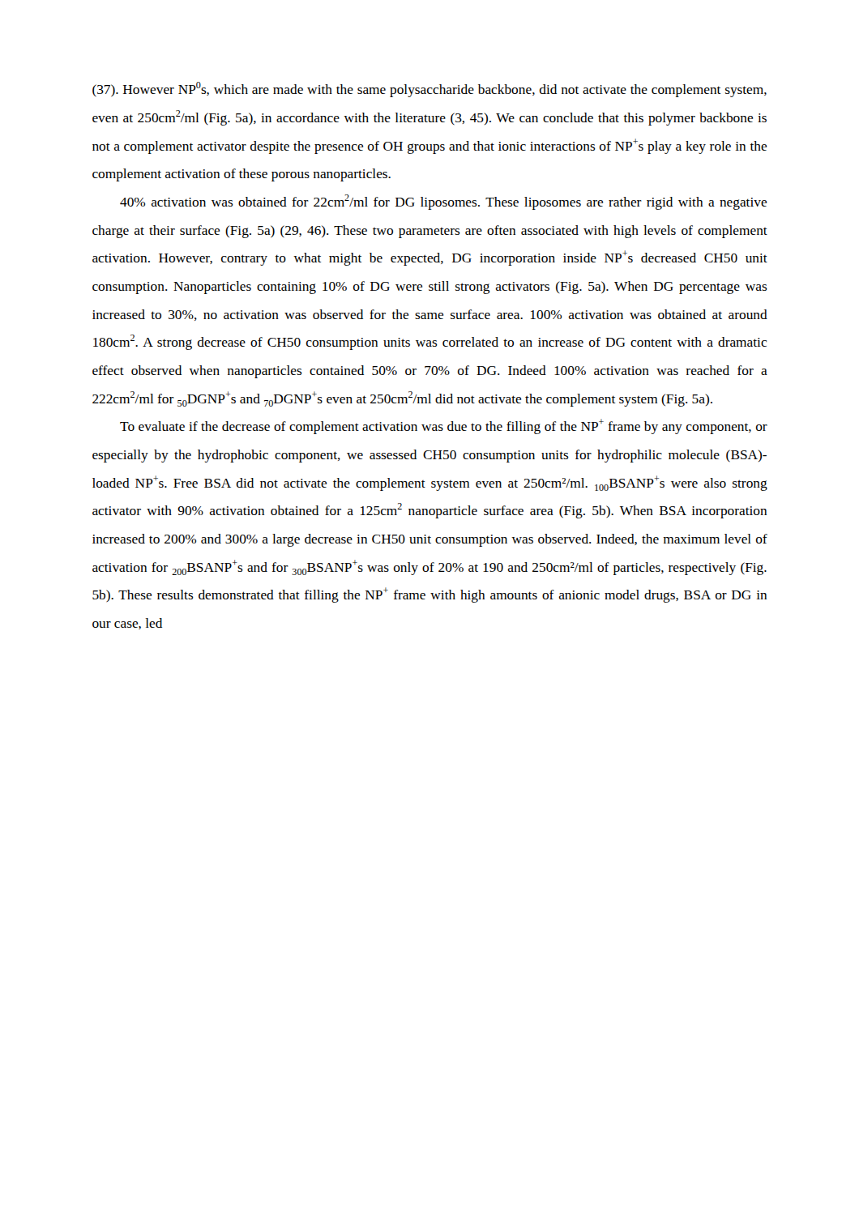(37). However NP0s, which are made with the same polysaccharide backbone, did not activate the complement system, even at 250cm2/ml (Fig. 5a), in accordance with the literature (3, 45). We can conclude that this polymer backbone is not a complement activator despite the presence of OH groups and that ionic interactions of NP+s play a key role in the complement activation of these porous nanoparticles.
40% activation was obtained for 22cm2/ml for DG liposomes. These liposomes are rather rigid with a negative charge at their surface (Fig. 5a) (29, 46). These two parameters are often associated with high levels of complement activation. However, contrary to what might be expected, DG incorporation inside NP+s decreased CH50 unit consumption. Nanoparticles containing 10% of DG were still strong activators (Fig. 5a). When DG percentage was increased to 30%, no activation was observed for the same surface area. 100% activation was obtained at around 180cm2. A strong decrease of CH50 consumption units was correlated to an increase of DG content with a dramatic effect observed when nanoparticles contained 50% or 70% of DG. Indeed 100% activation was reached for a 222cm2/ml for 50DGNP+s and 70DGNP+s even at 250cm2/ml did not activate the complement system (Fig. 5a).
To evaluate if the decrease of complement activation was due to the filling of the NP+ frame by any component, or especially by the hydrophobic component, we assessed CH50 consumption units for hydrophilic molecule (BSA)-loaded NP+s. Free BSA did not activate the complement system even at 250cm²/ml. 100BSANP+s were also strong activator with 90% activation obtained for a 125cm2 nanoparticle surface area (Fig. 5b). When BSA incorporation increased to 200% and 300% a large decrease in CH50 unit consumption was observed. Indeed, the maximum level of activation for 200BSANP+s and for 300BSANP+s was only of 20% at 190 and 250cm²/ml of particles, respectively (Fig. 5b). These results demonstrated that filling the NP+ frame with high amounts of anionic model drugs, BSA or DG in our case, led